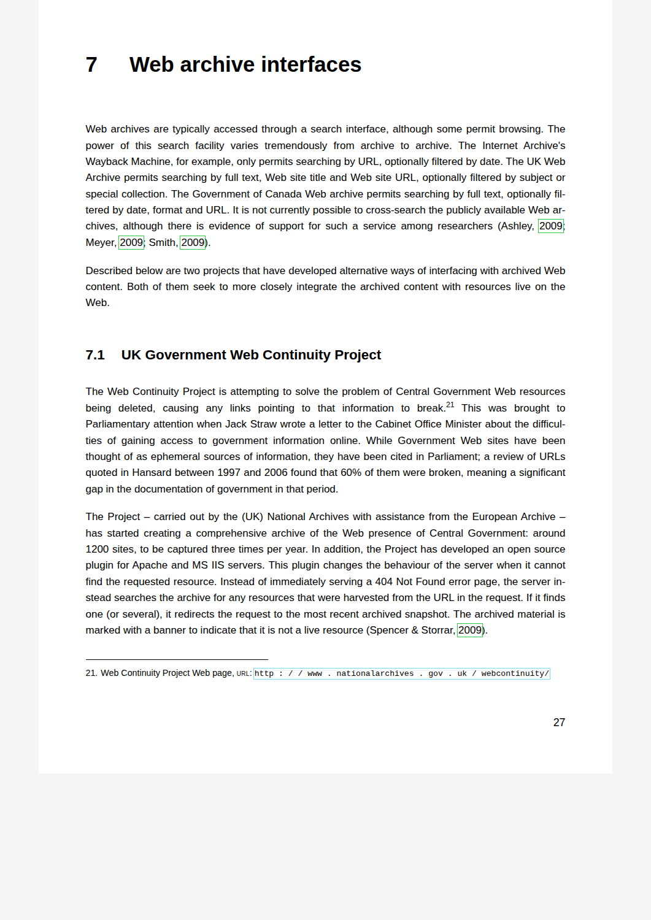7 Web archive interfaces
Web archives are typically accessed through a search interface, although some permit browsing. The power of this search facility varies tremendously from archive to archive. The Internet Archive's Wayback Machine, for example, only permits searching by URL, optionally filtered by date. The UK Web Archive permits searching by full text, Web site title and Web site URL, optionally filtered by subject or special collection. The Government of Canada Web archive permits searching by full text, optionally filtered by date, format and URL. It is not currently possible to cross-search the publicly available Web archives, although there is evidence of support for such a service among researchers (Ashley, 2009; Meyer, 2009; Smith, 2009).
Described below are two projects that have developed alternative ways of interfacing with archived Web content. Both of them seek to more closely integrate the archived content with resources live on the Web.
7.1 UK Government Web Continuity Project
The Web Continuity Project is attempting to solve the problem of Central Government Web resources being deleted, causing any links pointing to that information to break.21 This was brought to Parliamentary attention when Jack Straw wrote a letter to the Cabinet Office Minister about the difficulties of gaining access to government information online. While Government Web sites have been thought of as ephemeral sources of information, they have been cited in Parliament; a review of URLs quoted in Hansard between 1997 and 2006 found that 60% of them were broken, meaning a significant gap in the documentation of government in that period.
The Project – carried out by the (UK) National Archives with assistance from the European Archive – has started creating a comprehensive archive of the Web presence of Central Government: around 1200 sites, to be captured three times per year. In addition, the Project has developed an open source plugin for Apache and MS IIS servers. This plugin changes the behaviour of the server when it cannot find the requested resource. Instead of immediately serving a 404 Not Found error page, the server instead searches the archive for any resources that were harvested from the URL in the request. If it finds one (or several), it redirects the request to the most recent archived snapshot. The archived material is marked with a banner to indicate that it is not a live resource (Spencer & Storrar, 2009).
21. Web Continuity Project Web page, url: http : / / www . nationalarchives . gov . uk / webcontinuity/
27